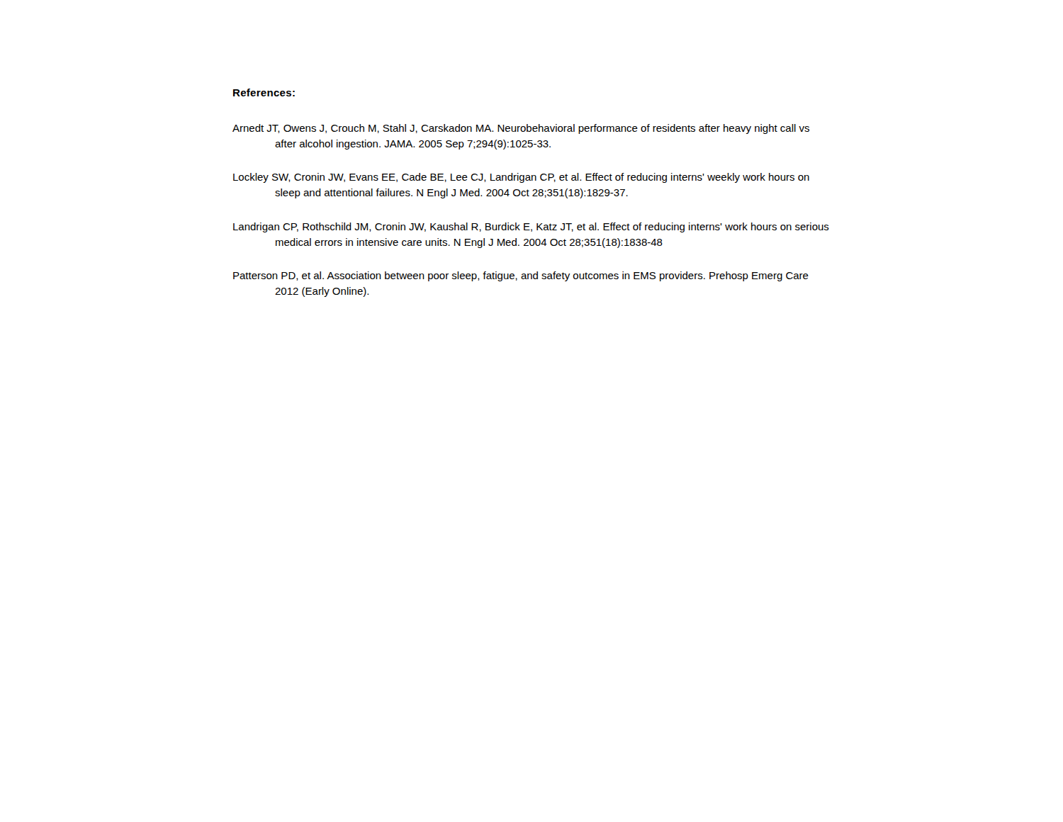References:
Arnedt JT, Owens J, Crouch M, Stahl J, Carskadon MA. Neurobehavioral performance of residents after heavy night call vs after alcohol ingestion. JAMA. 2005 Sep 7;294(9):1025-33.
Lockley SW, Cronin JW, Evans EE, Cade BE, Lee CJ, Landrigan CP, et al. Effect of reducing interns' weekly work hours on sleep and attentional failures. N Engl J Med. 2004 Oct 28;351(18):1829-37.
Landrigan CP, Rothschild JM, Cronin JW, Kaushal R, Burdick E, Katz JT, et al. Effect of reducing interns' work hours on serious medical errors in intensive care units. N Engl J Med. 2004 Oct 28;351(18):1838-48
Patterson PD, et al. Association between poor sleep, fatigue, and safety outcomes in EMS providers. Prehosp Emerg Care 2012 (Early Online).